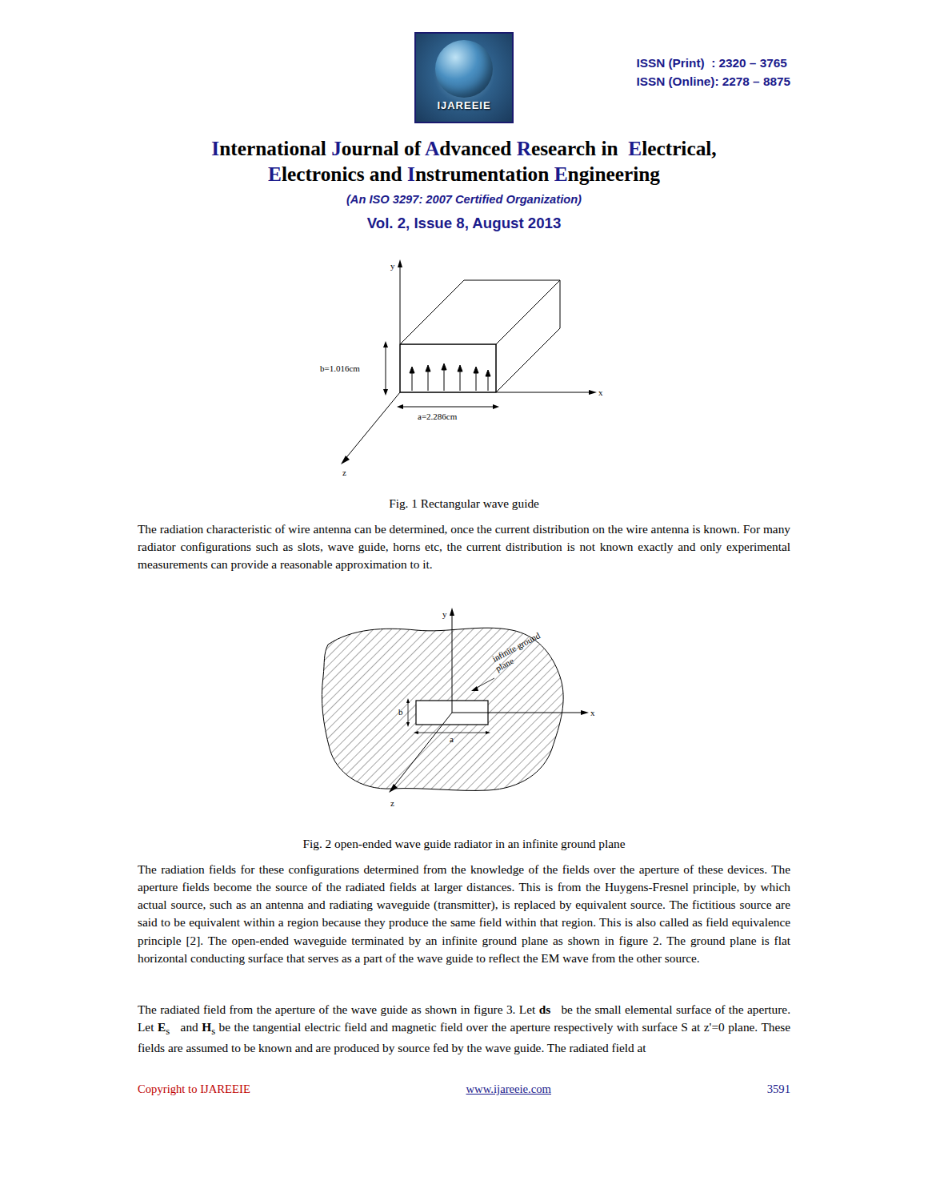IJAREEIE
ISSN (Print) : 2320 – 3765
ISSN (Online): 2278 – 8875
International Journal of Advanced Research in Electrical,
Electronics and Instrumentation Engineering
(An ISO 3297: 2007 Certified Organization)
Vol. 2, Issue 8, August 2013
y x z b=1.016cm a=2.286cm
Fig. 1 Rectangular wave guide
The radiation characteristic of wire antenna can be determined, once the current distribution on the wire antenna is known. For many radiator configurations such as slots, wave guide, horns etc, the current distribution is not known exactly and only experimental measurements can provide a reasonable approximation to it.
y x z b a infinite ground plane
Fig. 2 open-ended wave guide radiator in an infinite ground plane
The radiation fields for these configurations determined from the knowledge of the fields over the aperture of these devices. The aperture fields become the source of the radiated fields at larger distances. This is from the Huygens-Fresnel principle, by which actual source, such as an antenna and radiating waveguide (transmitter), is replaced by equivalent source. The fictitious source are said to be equivalent within a region because they produce the same field within that region. This is also called as field equivalence principle [2]. The open-ended waveguide terminated by an infinite ground plane as shown in figure 2. The ground plane is flat horizontal conducting surface that serves as a part of the wave guide to reflect the EM wave from the other source.
The radiated field from the aperture of the wave guide as shown in figure 3. Let ds be the small elemental surface of the aperture. Let Es and Hs be the tangential electric field and magnetic field over the aperture respectively with surface S at z'=0 plane. These fields are assumed to be known and are produced by source fed by the wave guide. The radiated field at
Copyright to IJAREEIE www.ijareeie.com 3591